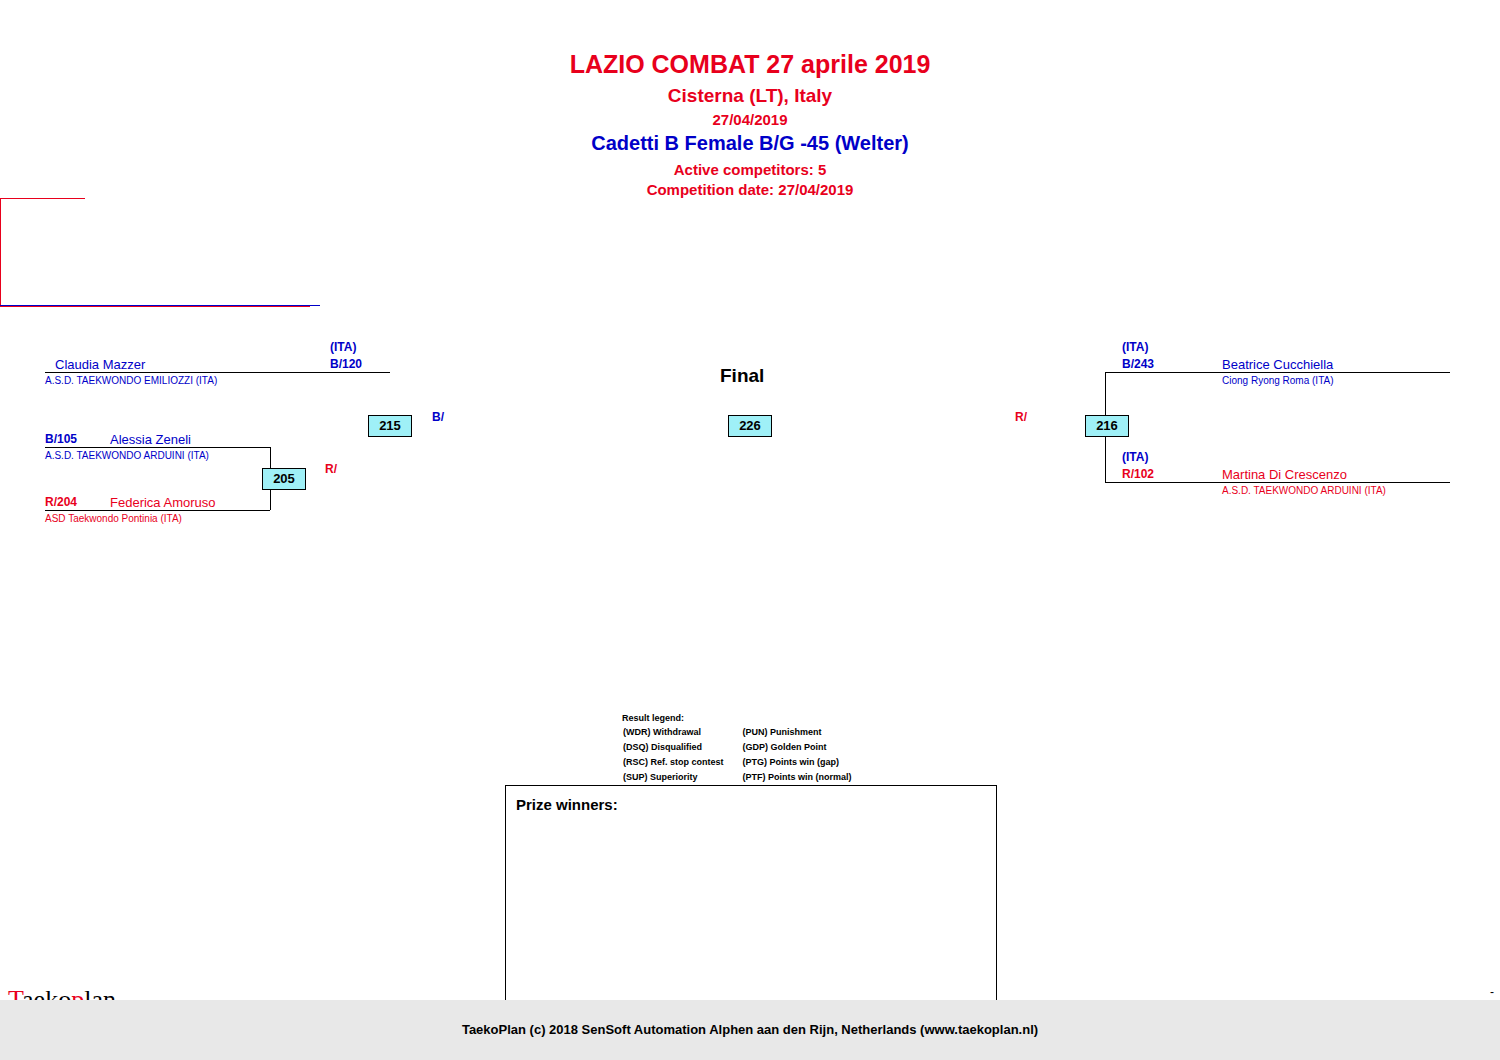LAZIO COMBAT 27 aprile 2019
Cisterna (LT), Italy
27/04/2019
Cadetti B Female B/G -45 (Welter)
Active competitors: 5
Competition date: 27/04/2019
(ITA)
B/120
Claudia Mazzer
A.S.D. TAEKWONDO EMILIOZZI (ITA)
B/105
Alessia Zeneli
A.S.D. TAEKWONDO ARDUINI (ITA)
R/204
Federica Amoruso
ASD Taekwondo Pontinia (ITA)
205
R/
215
B/
Final
226
(ITA)
B/243
Beatrice Cucchiella
Ciong Ryong Roma (ITA)
(ITA)
R/102
Martina Di Crescenzo
A.S.D. TAEKWONDO ARDUINI (ITA)
216
R/
Result legend:
| (WDR) Withdrawal | (PUN) Punishment |
| (DSQ) Disqualified | (GDP) Golden Point |
| (RSC) Ref. stop contest | (PTG) Points win (gap) |
| (SUP) Superiority | (PTF) Points win (normal) |
Prize winners:
Taekoplan TaekoPlan
-
TaekoPlan (c) 2018 SenSoft Automation Alphen aan den Rijn, Netherlands (www.taekoplan.nl)